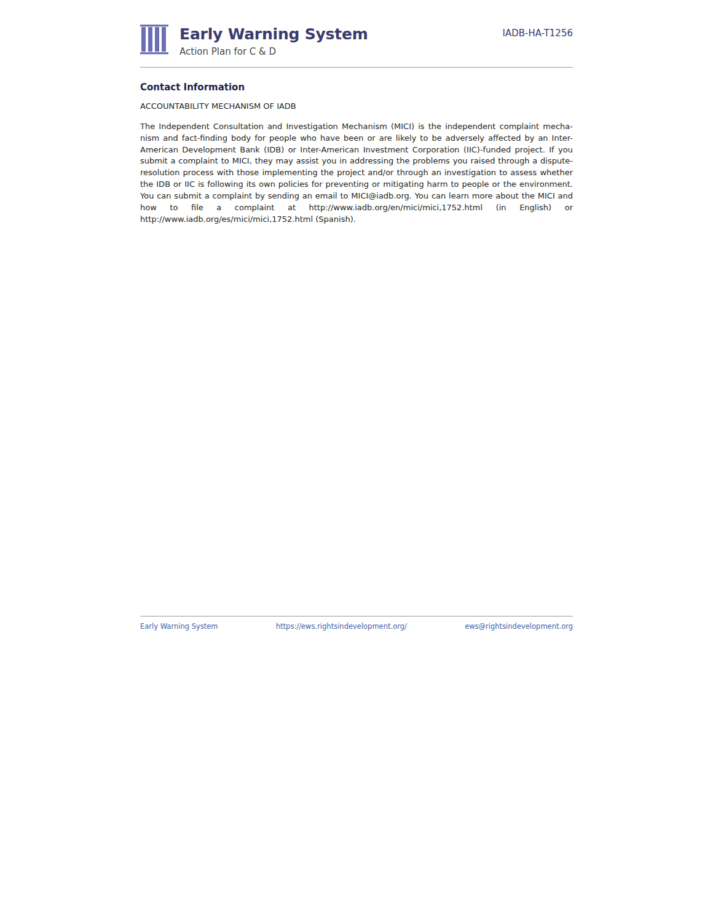Early Warning System
Action Plan for C & D
IADB-HA-T1256
Contact Information
ACCOUNTABILITY MECHANISM OF IADB
The Independent Consultation and Investigation Mechanism (MICI) is the independent complaint mechanism and fact-finding body for people who have been or are likely to be adversely affected by an Inter-American Development Bank (IDB) or Inter-American Investment Corporation (IIC)-funded project. If you submit a complaint to MICI, they may assist you in addressing the problems you raised through a dispute-resolution process with those implementing the project and/or through an investigation to assess whether the IDB or IIC is following its own policies for preventing or mitigating harm to people or the environment. You can submit a complaint by sending an email to MICI@iadb.org. You can learn more about the MICI and how to file a complaint at http://www.iadb.org/en/mici/mici,1752.html (in English) or http://www.iadb.org/es/mici/mici,1752.html (Spanish).
Early Warning System
https://ews.rightsindevelopment.org/
ews@rightsindevelopment.org